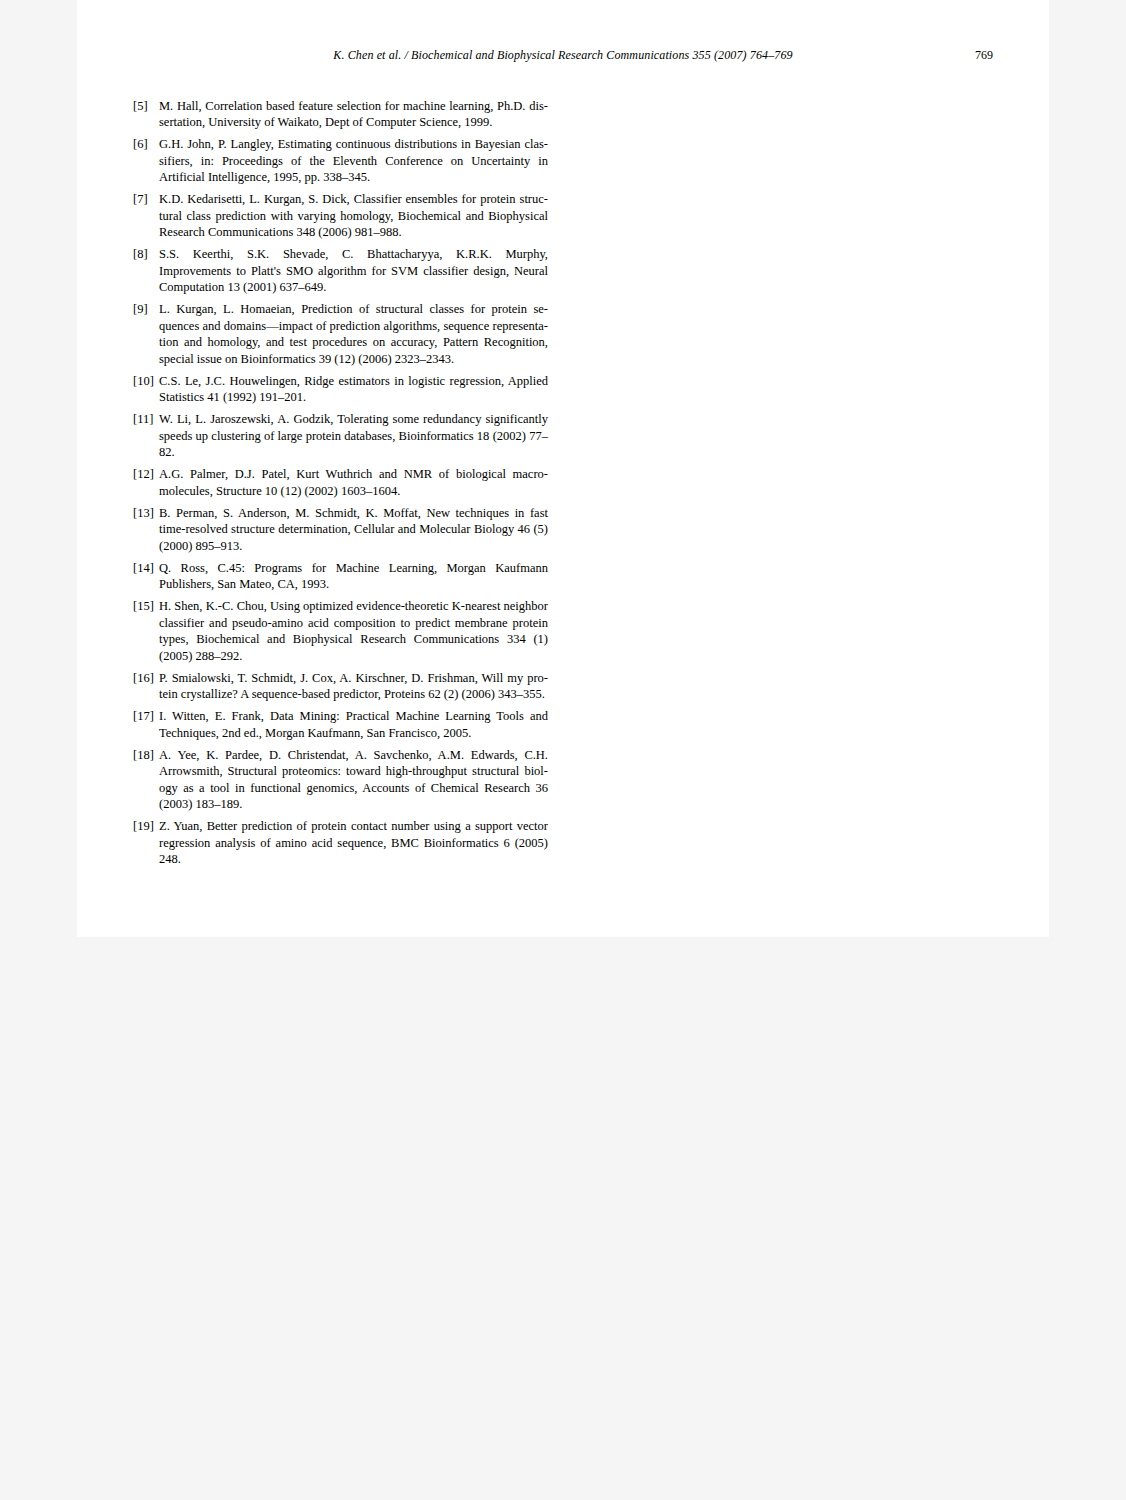K. Chen et al. / Biochemical and Biophysical Research Communications 355 (2007) 764–769 769
[5] M. Hall, Correlation based feature selection for machine learning, Ph.D. dissertation, University of Waikato, Dept of Computer Science, 1999.
[6] G.H. John, P. Langley, Estimating continuous distributions in Bayesian classifiers, in: Proceedings of the Eleventh Conference on Uncertainty in Artificial Intelligence, 1995, pp. 338–345.
[7] K.D. Kedarisetti, L. Kurgan, S. Dick, Classifier ensembles for protein structural class prediction with varying homology, Biochemical and Biophysical Research Communications 348 (2006) 981–988.
[8] S.S. Keerthi, S.K. Shevade, C. Bhattacharyya, K.R.K. Murphy, Improvements to Platt's SMO algorithm for SVM classifier design, Neural Computation 13 (2001) 637–649.
[9] L. Kurgan, L. Homaeian, Prediction of structural classes for protein sequences and domains—impact of prediction algorithms, sequence representation and homology, and test procedures on accuracy, Pattern Recognition, special issue on Bioinformatics 39 (12) (2006) 2323–2343.
[10] C.S. Le, J.C. Houwelingen, Ridge estimators in logistic regression, Applied Statistics 41 (1992) 191–201.
[11] W. Li, L. Jaroszewski, A. Godzik, Tolerating some redundancy significantly speeds up clustering of large protein databases, Bioinformatics 18 (2002) 77–82.
[12] A.G. Palmer, D.J. Patel, Kurt Wuthrich and NMR of biological macromolecules, Structure 10 (12) (2002) 1603–1604.
[13] B. Perman, S. Anderson, M. Schmidt, K. Moffat, New techniques in fast time-resolved structure determination, Cellular and Molecular Biology 46 (5) (2000) 895–913.
[14] Q. Ross, C.45: Programs for Machine Learning, Morgan Kaufmann Publishers, San Mateo, CA, 1993.
[15] H. Shen, K.-C. Chou, Using optimized evidence-theoretic K-nearest neighbor classifier and pseudo-amino acid composition to predict membrane protein types, Biochemical and Biophysical Research Communications 334 (1) (2005) 288–292.
[16] P. Smialowski, T. Schmidt, J. Cox, A. Kirschner, D. Frishman, Will my protein crystallize? A sequence-based predictor, Proteins 62 (2) (2006) 343–355.
[17] I. Witten, E. Frank, Data Mining: Practical Machine Learning Tools and Techniques, 2nd ed., Morgan Kaufmann, San Francisco, 2005.
[18] A. Yee, K. Pardee, D. Christendat, A. Savchenko, A.M. Edwards, C.H. Arrowsmith, Structural proteomics: toward high-throughput structural biology as a tool in functional genomics, Accounts of Chemical Research 36 (2003) 183–189.
[19] Z. Yuan, Better prediction of protein contact number using a support vector regression analysis of amino acid sequence, BMC Bioinformatics 6 (2005) 248.